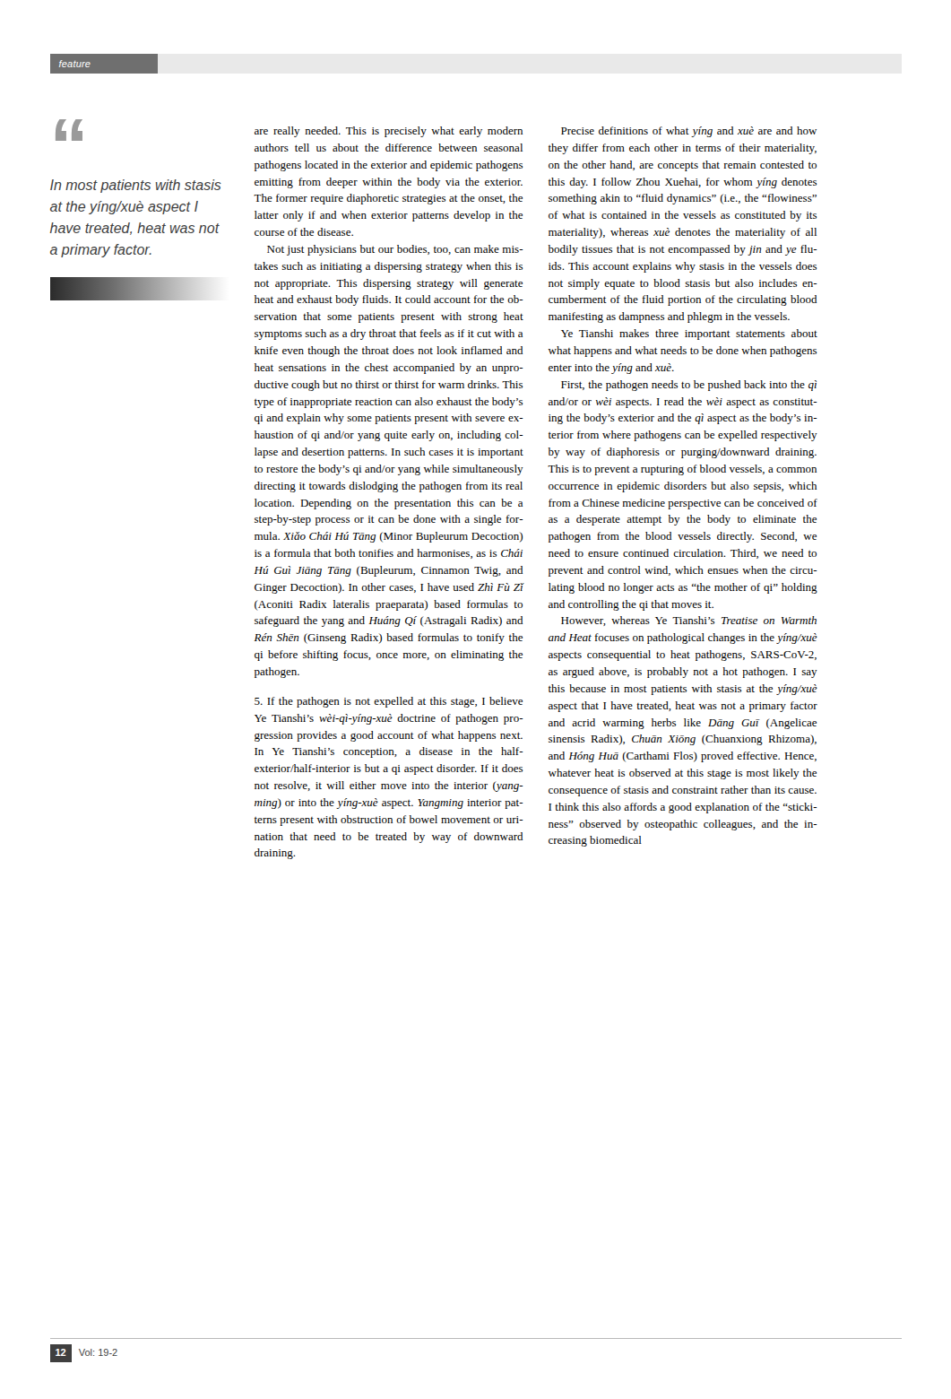feature
“
In most patients with stasis at the yíng/xuè aspect I have treated, heat was not a primary factor.
are really needed. This is precisely what early modern authors tell us about the difference between seasonal pathogens located in the exterior and epidemic pathogens emitting from deeper within the body via the exterior. The former require diaphoretic strategies at the onset, the latter only if and when exterior patterns develop in the course of the disease.
Not just physicians but our bodies, too, can make mistakes such as initiating a dispersing strategy when this is not appropriate. This dispersing strategy will generate heat and exhaust body fluids. It could account for the observation that some patients present with strong heat symptoms such as a dry throat that feels as if it cut with a knife even though the throat does not look inflamed and heat sensations in the chest accompanied by an unproductive cough but no thirst or thirst for warm drinks. This type of inappropriate reaction can also exhaust the body’s qi and explain why some patients present with severe exhaustion of qi and/or yang quite early on, including collapse and desertion patterns. In such cases it is important to restore the body’s qi and/or yang while simultaneously directing it towards dislodging the pathogen from its real location. Depending on the presentation this can be a step-by-step process or it can be done with a single formula. Xiǎo Chái Hú Tāng (Minor Bupleurum Decoction) is a formula that both tonifies and harmonises, as is Chái Hú Guì Jiāng Tāng (Bupleurum, Cinnamon Twig, and Ginger Decoction). In other cases, I have used Zhì Fù Zǐ (Aconiti Radix lateralis praeparata) based formulas to safeguard the yang and Huáng Qí (Astragali Radix) and Rén Shēn (Ginseng Radix) based formulas to tonify the qi before shifting focus, once more, on eliminating the pathogen.
5. If the pathogen is not expelled at this stage, I believe Ye Tianshi’s wèi-qì-yíng-xuè doctrine of pathogen progression provides a good account of what happens next. In Ye Tianshi’s conception, a disease in the half-exterior/half-interior is but a qi aspect disorder. If it does not resolve, it will either move into the interior (yangming) or into the yíng-xuè aspect. Yangming interior patterns present with obstruction of bowel movement or urination that need to be treated by way of downward draining.
Precise definitions of what yíng and xuè are and how they differ from each other in terms of their materiality, on the other hand, are concepts that remain contested to this day. I follow Zhou Xuehai, for whom yíng denotes something akin to “fluid dynamics” (i.e., the “flowiness” of what is contained in the vessels as constituted by its materiality), whereas xuè denotes the materiality of all bodily tissues that is not encompassed by jin and ye fluids. This account explains why stasis in the vessels does not simply equate to blood stasis but also includes encumberment of the fluid portion of the circulating blood manifesting as dampness and phlegm in the vessels.
Ye Tianshi makes three important statements about what happens and what needs to be done when pathogens enter into the yíng and xuè.
First, the pathogen needs to be pushed back into the qì and/or or wèi aspects. I read the wèi aspect as constituting the body’s exterior and the qì aspect as the body’s interior from where pathogens can be expelled respectively by way of diaphoresis or purging/downward draining. This is to prevent a rupturing of blood vessels, a common occurrence in epidemic disorders but also sepsis, which from a Chinese medicine perspective can be conceived of as a desperate attempt by the body to eliminate the pathogen from the blood vessels directly. Second, we need to ensure continued circulation. Third, we need to prevent and control wind, which ensues when the circulating blood no longer acts as “the mother of qi” holding and controlling the qi that moves it.
However, whereas Ye Tianshi’s Treatise on Warmth and Heat focuses on pathological changes in the yíng/xuè aspects consequential to heat pathogens, SARS-CoV-2, as argued above, is probably not a hot pathogen. I say this because in most patients with stasis at the yíng/xuè aspect that I have treated, heat was not a primary factor and acrid warming herbs like Dāng Guī (Angelicae sinensis Radix), Chuān Xiōng (Chuanxiong Rhizoma), and Hóng Huā (Carthami Flos) proved effective. Hence, whatever heat is observed at this stage is most likely the consequence of stasis and constraint rather than its cause. I think this also affords a good explanation of the “stickiness” observed by osteopathic colleagues, and the increasing biomedical
12 Vol: 19-2